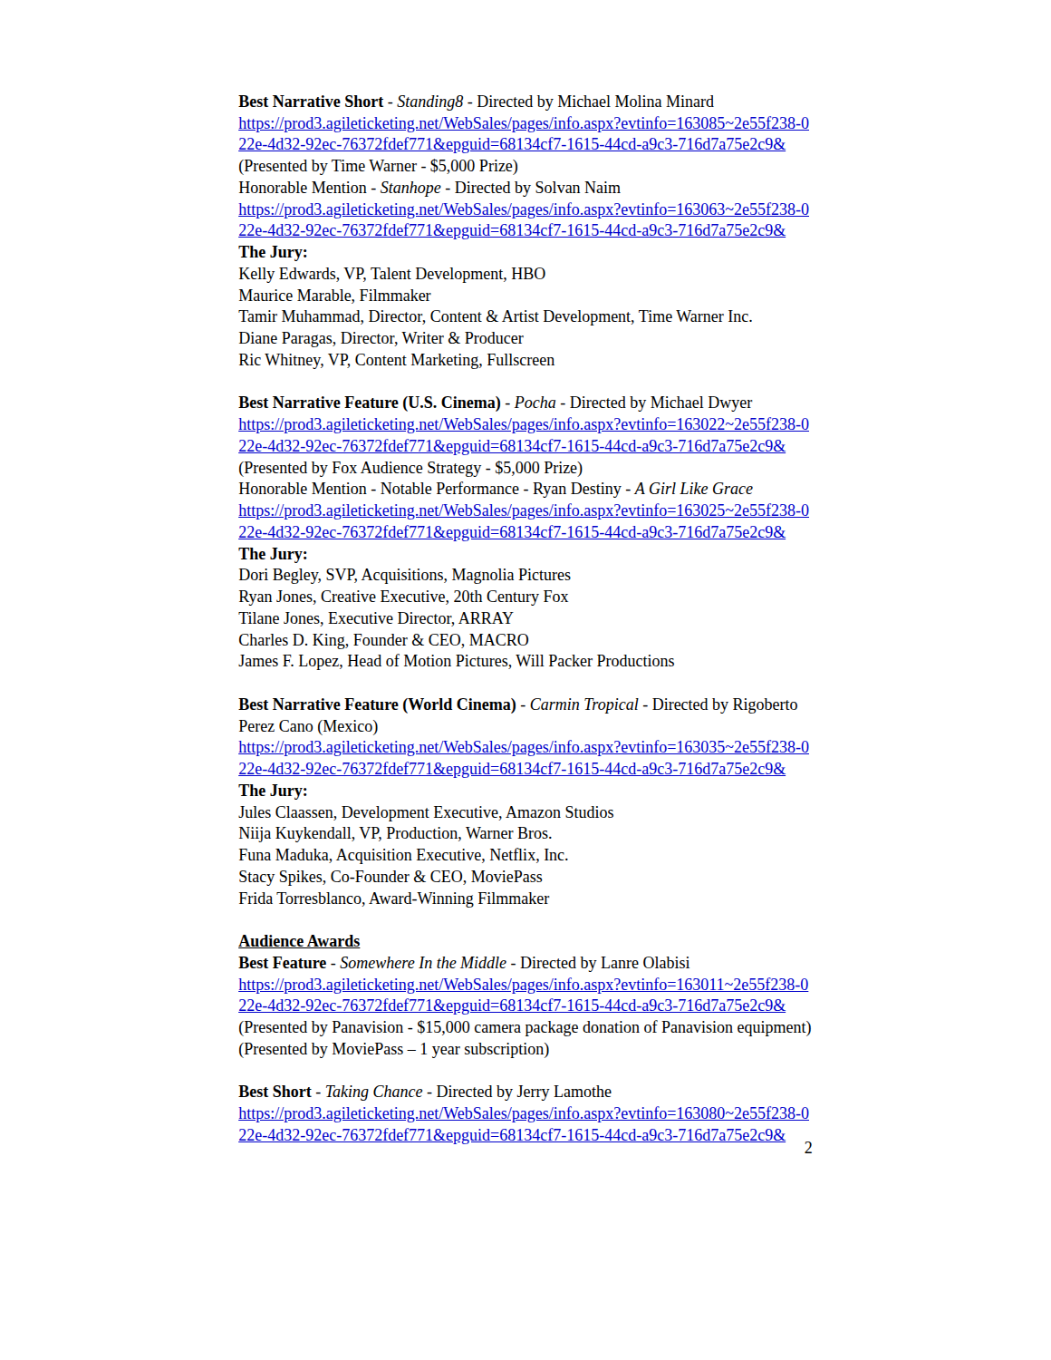Best Narrative Short - Standing8 - Directed by Michael Molina Minard
https://prod3.agileticketing.net/WebSales/pages/info.aspx?evtinfo=163085~2e55f238-022e-4d32-92ec-76372fdef771&epguid=68134cf7-1615-44cd-a9c3-716d7a75e2c9&
(Presented by Time Warner - $5,000 Prize)
Honorable Mention - Stanhope - Directed by Solvan Naim
https://prod3.agileticketing.net/WebSales/pages/info.aspx?evtinfo=163063~2e55f238-022e-4d32-92ec-76372fdef771&epguid=68134cf7-1615-44cd-a9c3-716d7a75e2c9&
The Jury:
Kelly Edwards, VP, Talent Development, HBO
Maurice Marable, Filmmaker
Tamir Muhammad, Director, Content & Artist Development, Time Warner Inc.
Diane Paragas, Director, Writer & Producer
Ric Whitney, VP, Content Marketing, Fullscreen
Best Narrative Feature (U.S. Cinema) - Pocha - Directed by Michael Dwyer
https://prod3.agileticketing.net/WebSales/pages/info.aspx?evtinfo=163022~2e55f238-022e-4d32-92ec-76372fdef771&epguid=68134cf7-1615-44cd-a9c3-716d7a75e2c9&
(Presented by Fox Audience Strategy - $5,000 Prize)
Honorable Mention - Notable Performance - Ryan Destiny - A Girl Like Grace
https://prod3.agileticketing.net/WebSales/pages/info.aspx?evtinfo=163025~2e55f238-022e-4d32-92ec-76372fdef771&epguid=68134cf7-1615-44cd-a9c3-716d7a75e2c9&
The Jury:
Dori Begley, SVP, Acquisitions, Magnolia Pictures
Ryan Jones, Creative Executive, 20th Century Fox
Tilane Jones, Executive Director, ARRAY
Charles D. King, Founder & CEO, MACRO
James F. Lopez, Head of Motion Pictures, Will Packer Productions
Best Narrative Feature (World Cinema) - Carmin Tropical - Directed by Rigoberto Perez Cano (Mexico)
https://prod3.agileticketing.net/WebSales/pages/info.aspx?evtinfo=163035~2e55f238-022e-4d32-92ec-76372fdef771&epguid=68134cf7-1615-44cd-a9c3-716d7a75e2c9&
The Jury:
Jules Claassen, Development Executive, Amazon Studios
Niija Kuykendall, VP, Production, Warner Bros.
Funa Maduka, Acquisition Executive, Netflix, Inc.
Stacy Spikes, Co-Founder & CEO, MoviePass
Frida Torresblanco, Award-Winning Filmmaker
Audience Awards
Best Feature - Somewhere In the Middle - Directed by Lanre Olabisi
https://prod3.agileticketing.net/WebSales/pages/info.aspx?evtinfo=163011~2e55f238-022e-4d32-92ec-76372fdef771&epguid=68134cf7-1615-44cd-a9c3-716d7a75e2c9&
(Presented by Panavision - $15,000 camera package donation of Panavision equipment)
(Presented by MoviePass – 1 year subscription)
Best Short - Taking Chance - Directed by Jerry Lamothe
https://prod3.agileticketing.net/WebSales/pages/info.aspx?evtinfo=163080~2e55f238-022e-4d32-92ec-76372fdef771&epguid=68134cf7-1615-44cd-a9c3-716d7a75e2c9&
2